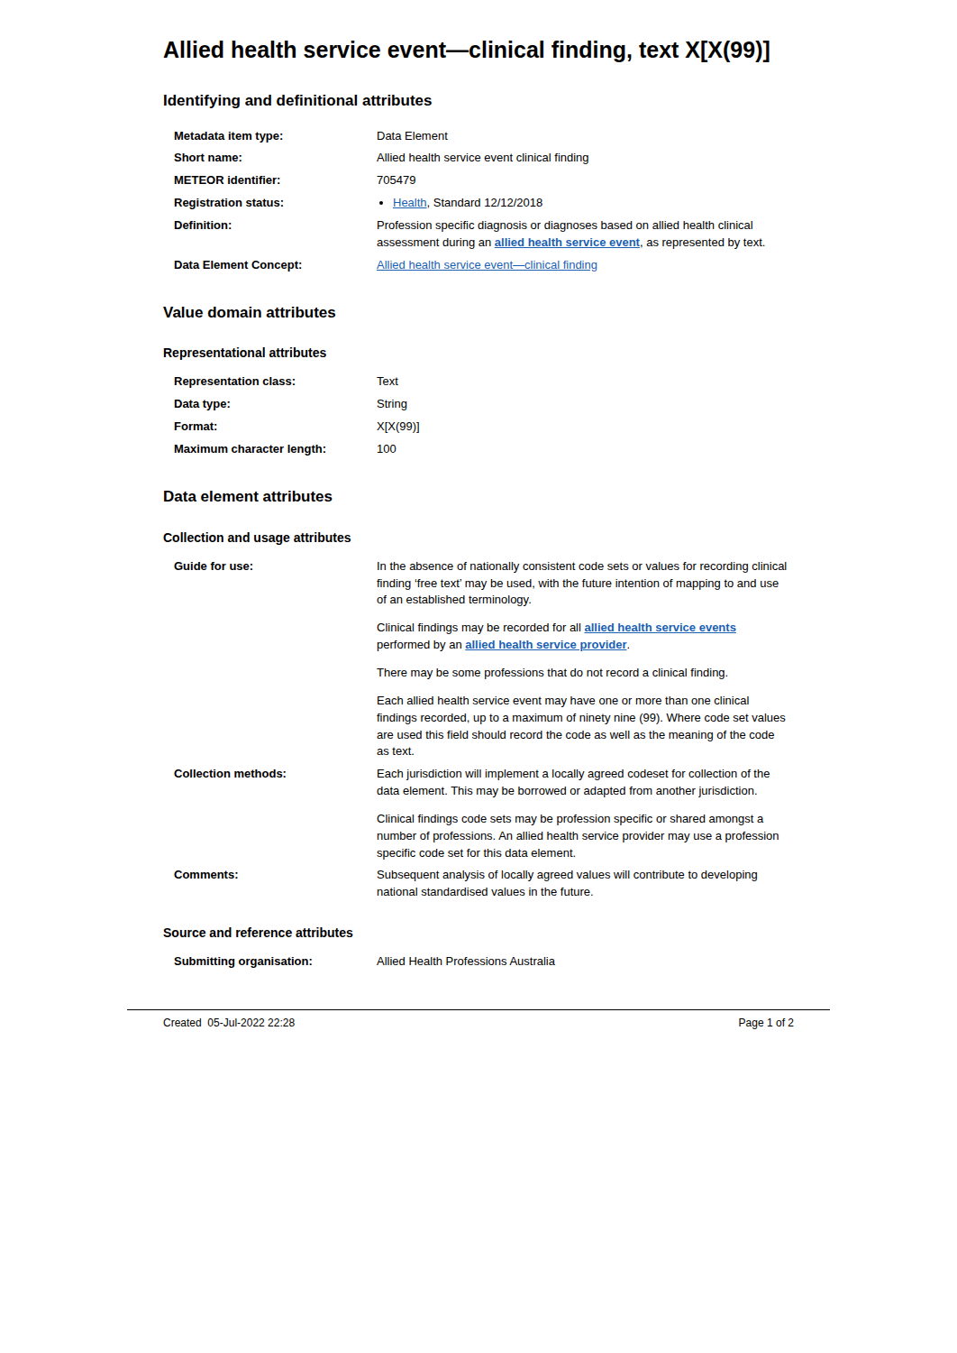Allied health service event—clinical finding, text X[X(99)]
Identifying and definitional attributes
| Metadata item type: | Data Element |
| Short name: | Allied health service event clinical finding |
| METEOR identifier: | 705479 |
| Registration status: | Health , Standard 12/12/2018 |
| Definition: | Profession specific diagnosis or diagnoses based on allied health clinical assessment during an allied health service event , as represented by text. |
| Data Element Concept: | Allied health service event—clinical finding |
Value domain attributes
Representational attributes
| Representation class: | Text |
| Data type: | String |
| Format: | X[X(99)] |
| Maximum character length: | 100 |
Data element attributes
Collection and usage attributes
| Guide for use: | In the absence of nationally consistent code sets or values for recording clinical finding ‘free text’ may be used, with the future intention of mapping to and use of an established terminology. Clinical findings may be recorded for all allied health service events performed by an allied health service provider . There may be some professions that do not record a clinical finding. Each allied health service event may have one or more than one clinical findings recorded, up to a maximum of ninety nine (99). Where code set values are used this field should record the code as well as the meaning of the code as text. |
| Collection methods: | Each jurisdiction will implement a locally agreed codeset for collection of the data element. This may be borrowed or adapted from another jurisdiction. Clinical findings code sets may be profession specific or shared amongst a number of professions. An allied health service provider may use a profession specific code set for this data element. |
| Comments: | Subsequent analysis of locally agreed values will contribute to developing national standardised values in the future. |
Source and reference attributes
| Submitting organisation: | Allied Health Professions Australia |
Created 05-Jul-2022 22:28 Page 1 of 2